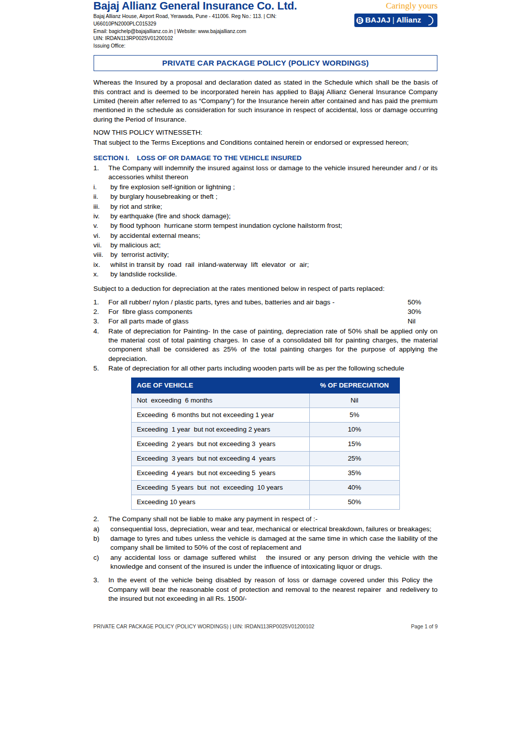Bajaj Allianz General Insurance Co. Ltd.
Bajaj Allianz House, Airport Road, Yerawada, Pune - 411006. Reg No.: 113. | CIN: U66010PN2000PLC015329
Email: bagichelp@bajajallianz.co.in | Website: www.bajajallianz.com
UIN: IRDAN113RP0025V01200102
Issuing Office:
Caringly yours
BBAJAJ|Allianz
PRIVATE CAR PACKAGE POLICY (POLICY WORDINGS)
Whereas the Insured by a proposal and declaration dated as stated in the Schedule which shall be the basis of this contract and is deemed to be incorporated herein has applied to Bajaj Allianz General Insurance Company Limited (herein after referred to as “Company”) for the Insurance herein after contained and has paid the premium mentioned in the schedule as consideration for such insurance in respect of accidental, loss or damage occurring during the Period of Insurance.
NOW THIS POLICY WITNESSETH:
That subject to the Terms Exceptions and Conditions contained herein or endorsed or expressed hereon;
SECTION I. LOSS OF OR DAMAGE TO THE VEHICLE INSURED
| 1. | The Company will indemnify the insured against loss or damage to the vehicle insured hereunder and / or its accessories whilst thereon |
| i. | by fire explosion self-ignition or lightning ; |
| ii. | by burglary housebreaking or theft ; |
| iii. | by riot and strike; |
| iv. | by earthquake (fire and shock damage); |
| v. | by flood typhoon hurricane storm tempest inundation cyclone hailstorm frost; |
| vi. | by accidental external means; |
| vii. | by malicious act; |
| viii. | by terrorist activity; |
| ix. | whilst in transit by road rail inland-waterway lift elevator or air; |
| x. | by landslide rockslide. |
Subject to a deduction for depreciation at the rates mentioned below in respect of parts replaced:
| 1. | For all rubber/ nylon / plastic parts, tyres and tubes, batteries and air bags - | 50% |
| 2. | For fibre glass components | 30% |
| 3. | For all parts made of glass | Nil |
| 4. | Rate of depreciation for Painting- In the case of painting, depreciation rate of 50% shall be applied only on the material cost of total painting charges. In case of a consolidated bill for painting charges, the material component shall be considered as 25% of the total painting charges for the purpose of applying the depreciation. |
| 5. | Rate of depreciation for all other parts including wooden parts will be as per the following schedule |
| AGE OF VEHICLE | % OF DEPRECIATION |
| --- | --- |
| Not exceeding 6 months | Nil |
| Exceeding 6 months but not exceeding 1 year | 5% |
| Exceeding 1 year but not exceeding 2 years | 10% |
| Exceeding 2 years but not exceeding 3 years | 15% |
| Exceeding 3 years but not exceeding 4 years | 25% |
| Exceeding 4 years but not exceeding 5 years | 35% |
| Exceeding 5 years but not exceeding 10 years | 40% |
| Exceeding 10 years | 50% |
| 2. | The Company shall not be liable to make any payment in respect of :- |
| a) | consequential loss, depreciation, wear and tear, mechanical or electrical breakdown, failures or breakages; |
| b) | damage to tyres and tubes unless the vehicle is damaged at the same time in which case the liability of the company shall be limited to 50% of the cost of replacement and |
| c) | any accidental loss or damage suffered whilst the insured or any person driving the vehicle with the knowledge and consent of the insured is under the influence of intoxicating liquor or drugs. |
| 3. | In the event of the vehicle being disabled by reason of loss or damage covered under this Policy the Company will bear the reasonable cost of protection and removal to the nearest repairer and redelivery to the insured but not exceeding in all Rs. 1500/- |
PRIVATE CAR PACKAGE POLICY (POLICY WORDINGS) | UIN: IRDAN113RP0025V01200102
Page 1 of 9